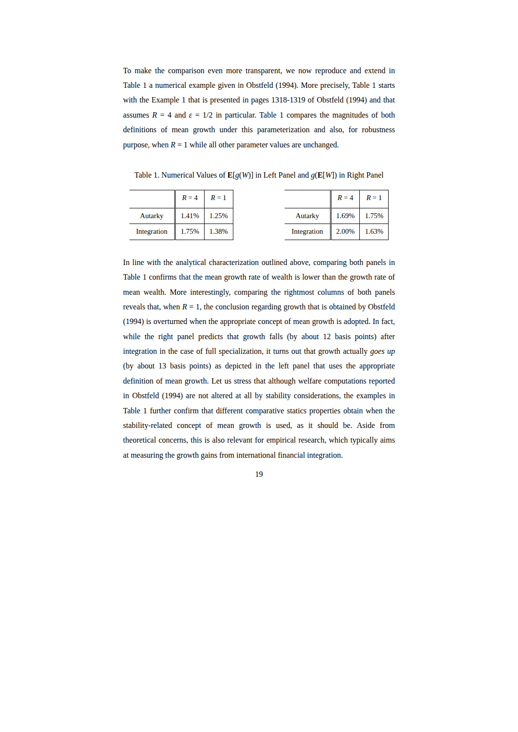To make the comparison even more transparent, we now reproduce and extend in Table 1 a numerical example given in Obstfeld (1994). More precisely, Table 1 starts with the Example 1 that is presented in pages 1318-1319 of Obstfeld (1994) and that assumes R = 4 and ε = 1/2 in particular. Table 1 compares the magnitudes of both definitions of mean growth under this parameterization and also, for robustness purpose, when R = 1 while all other parameter values are unchanged.
Table 1. Numerical Values of E[g(W)] in Left Panel and g(E[W]) in Right Panel
| | R = 4 | R = 1 |
| Autarky | 1.41% | 1.25% |
| Integration | 1.75% | 1.38% |
| | R = 4 | R = 1 |
| Autarky | 1.69% | 1.75% |
| Integration | 2.00% | 1.63% |
In line with the analytical characterization outlined above, comparing both panels in Table 1 confirms that the mean growth rate of wealth is lower than the growth rate of mean wealth. More interestingly, comparing the rightmost columns of both panels reveals that, when R = 1, the conclusion regarding growth that is obtained by Obstfeld (1994) is overturned when the appropriate concept of mean growth is adopted. In fact, while the right panel predicts that growth falls (by about 12 basis points) after integration in the case of full specialization, it turns out that growth actually goes up (by about 13 basis points) as depicted in the left panel that uses the appropriate definition of mean growth. Let us stress that although welfare computations reported in Obstfeld (1994) are not altered at all by stability considerations, the examples in Table 1 further confirm that different comparative statics properties obtain when the stability-related concept of mean growth is used, as it should be. Aside from theoretical concerns, this is also relevant for empirical research, which typically aims at measuring the growth gains from international financial integration.
19